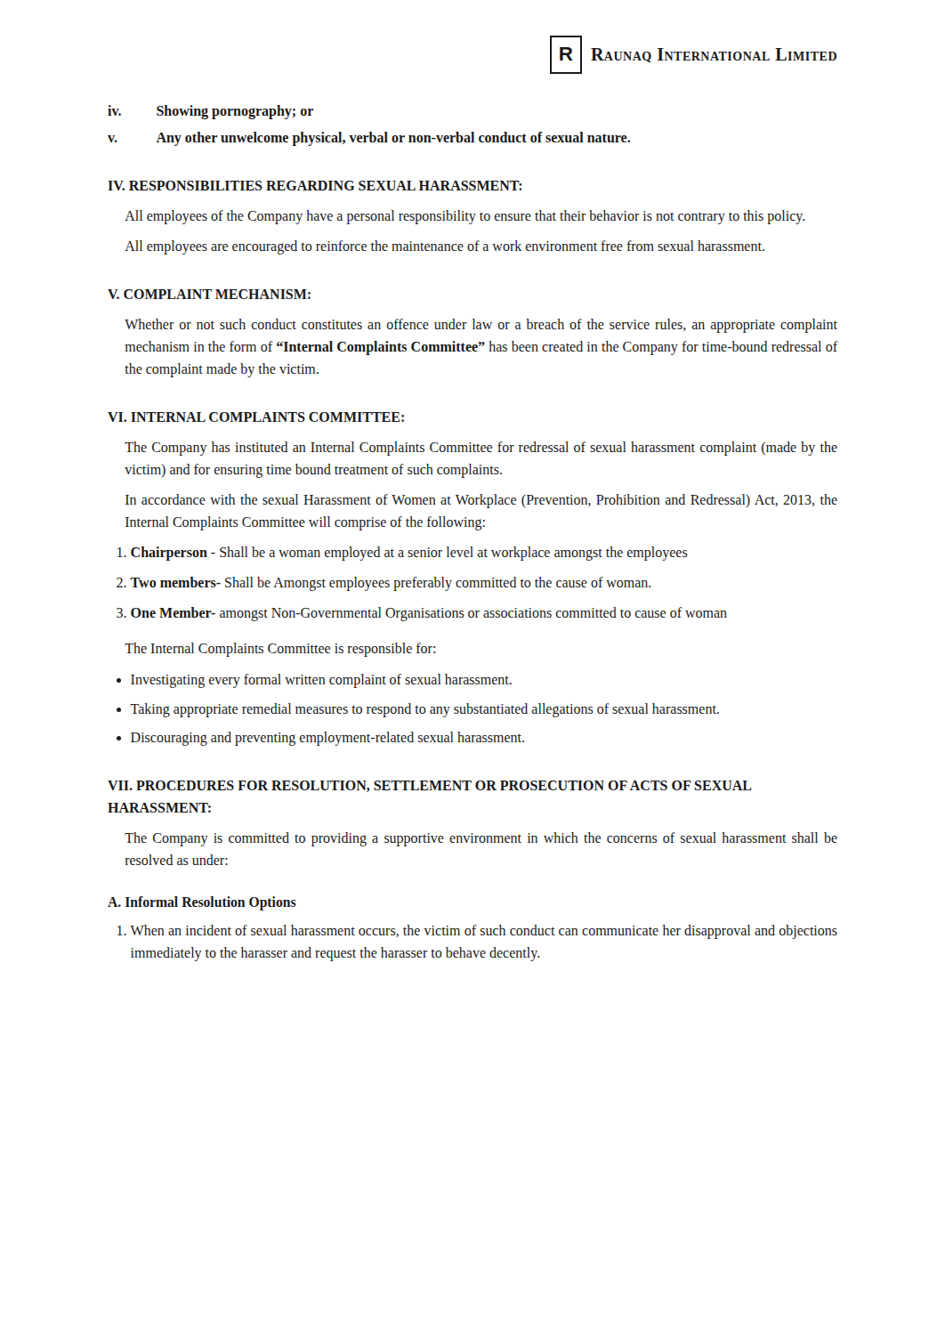R Raunaq International Limited
iv. Showing pornography; or
v. Any other unwelcome physical, verbal or non-verbal conduct of sexual nature.
IV. Responsibilities regarding sexual harassment:
All employees of the Company have a personal responsibility to ensure that their behavior is not contrary to this policy.
All employees are encouraged to reinforce the maintenance of a work environment free from sexual harassment.
V. Complaint mechanism:
Whether or not such conduct constitutes an offence under law or a breach of the service rules, an appropriate complaint mechanism in the form of “Internal Complaints Committee” has been created in the Company for time-bound redressal of the complaint made by the victim.
VI. Internal Complaints Committee:
The Company has instituted an Internal Complaints Committee for redressal of sexual harassment complaint (made by the victim) and for ensuring time bound treatment of such complaints.
In accordance with the sexual Harassment of Women at Workplace (Prevention, Prohibition and Redressal) Act, 2013, the Internal Complaints Committee will comprise of the following:
Chairperson - Shall be a woman employed at a senior level at workplace amongst the employees
Two members- Shall be Amongst employees preferably committed to the cause of woman.
One Member- amongst Non-Governmental Organisations or associations committed to cause of woman
The Internal Complaints Committee is responsible for:
Investigating every formal written complaint of sexual harassment.
Taking appropriate remedial measures to respond to any substantiated allegations of sexual harassment.
Discouraging and preventing employment-related sexual harassment.
VII. Procedures for resolution, settlement or prosecution of acts of sexual harassment:
The Company is committed to providing a supportive environment in which the concerns of sexual harassment shall be resolved as under:
A. Informal Resolution Options
When an incident of sexual harassment occurs, the victim of such conduct can communicate her disapproval and objections immediately to the harasser and request the harasser to behave decently.